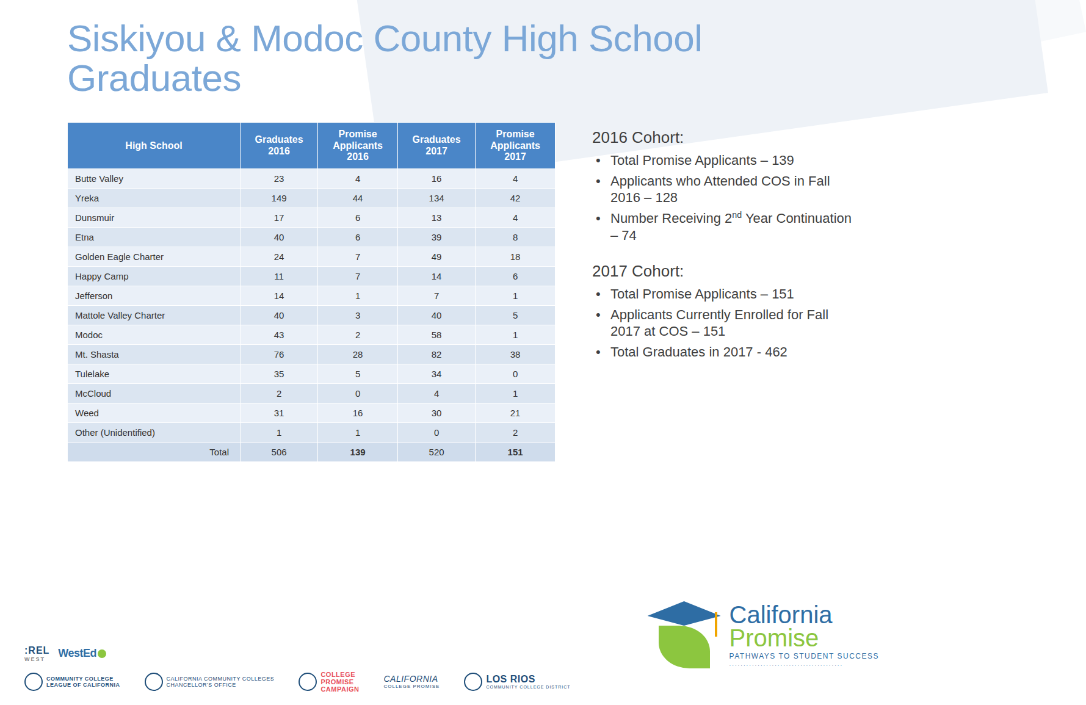Siskiyou & Modoc County High School Graduates
| High School | Graduates 2016 | Promise Applicants 2016 | Graduates 2017 | Promise Applicants 2017 |
| --- | --- | --- | --- | --- |
| Butte Valley | 23 | 4 | 16 | 4 |
| Yreka | 149 | 44 | 134 | 42 |
| Dunsmuir | 17 | 6 | 13 | 4 |
| Etna | 40 | 6 | 39 | 8 |
| Golden Eagle Charter | 24 | 7 | 49 | 18 |
| Happy Camp | 11 | 7 | 14 | 6 |
| Jefferson | 14 | 1 | 7 | 1 |
| Mattole Valley Charter | 40 | 3 | 40 | 5 |
| Modoc | 43 | 2 | 58 | 1 |
| Mt. Shasta | 76 | 28 | 82 | 38 |
| Tulelake | 35 | 5 | 34 | 0 |
| McCloud | 2 | 0 | 4 | 1 |
| Weed | 31 | 16 | 30 | 21 |
| Other (Unidentified) | 1 | 1 | 0 | 2 |
| Total | 506 | 139 | 520 | 151 |
2016 Cohort:
Total Promise Applicants – 139
Applicants who Attended COS in Fall 2016 – 128
Number Receiving 2nd Year Continuation – 74
2017 Cohort:
Total Promise Applicants – 151
Applicants Currently Enrolled for Fall 2017 at COS – 151
Total Graduates in 2017 - 462
:RELWEST
WestEd
COMMUNITY COLLEGE
LEAGUE OF CALIFORNIA
CALIFORNIA COMMUNITY COLLEGES
CHANCELLOR'S OFFICE
College
Promise
Campaign
CaliforniaCOLLEGE PROMISE
LOS RIOSCOMMUNITY COLLEGE DISTRICT
California
Promise
PATHWAYS TO STUDENT SUCCESS
········································